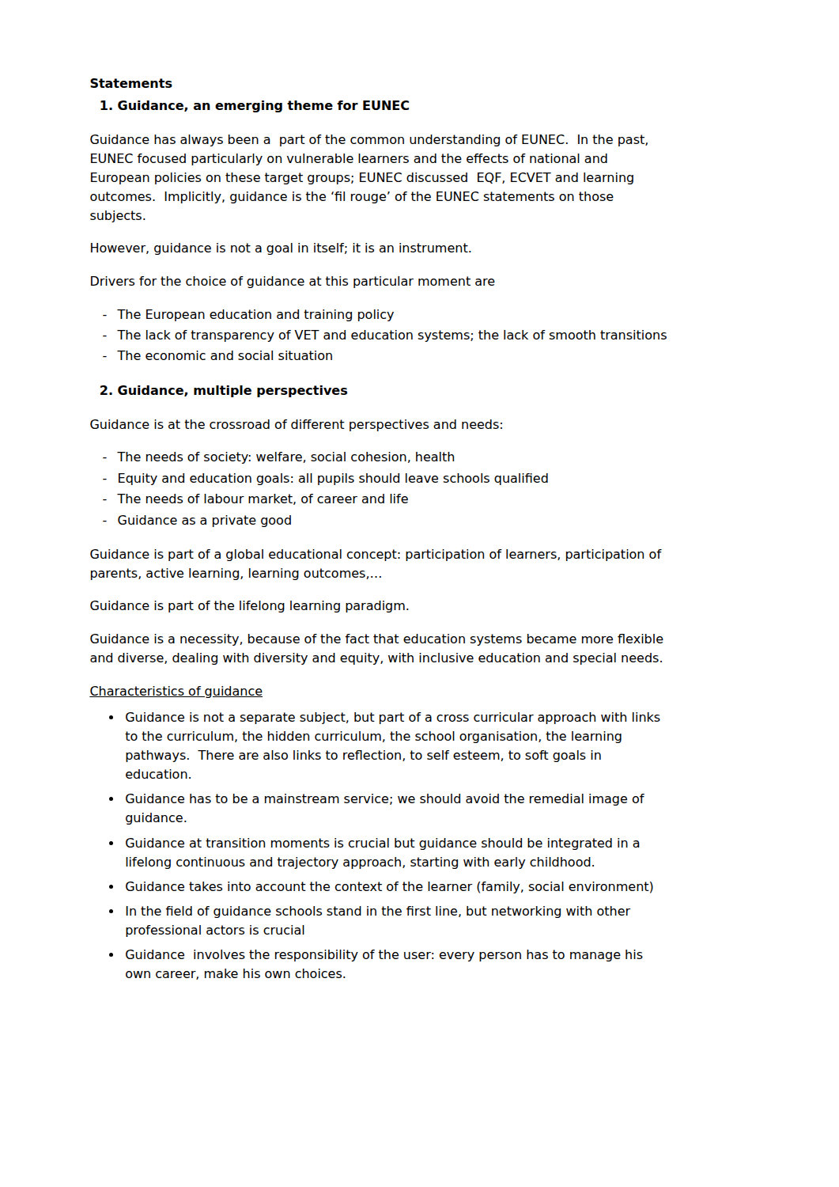Statements
Guidance, an emerging theme for EUNEC
Guidance has always been a part of the common understanding of EUNEC. In the past, EUNEC focused particularly on vulnerable learners and the effects of national and European policies on these target groups; EUNEC discussed EQF, ECVET and learning outcomes. Implicitly, guidance is the ‘fil rouge’ of the EUNEC statements on those subjects.
However, guidance is not a goal in itself; it is an instrument.
Drivers for the choice of guidance at this particular moment are
The European education and training policy
The lack of transparency of VET and education systems; the lack of smooth transitions
The economic and social situation
Guidance, multiple perspectives
Guidance is at the crossroad of different perspectives and needs:
The needs of society: welfare, social cohesion, health
Equity and education goals: all pupils should leave schools qualified
The needs of labour market, of career and life
Guidance as a private good
Guidance is part of a global educational concept: participation of learners, participation of parents, active learning, learning outcomes,…
Guidance is part of the lifelong learning paradigm.
Guidance is a necessity, because of the fact that education systems became more flexible and diverse, dealing with diversity and equity, with inclusive education and special needs.
Characteristics of guidance
Guidance is not a separate subject, but part of a cross curricular approach with links to the curriculum, the hidden curriculum, the school organisation, the learning pathways. There are also links to reflection, to self esteem, to soft goals in education.
Guidance has to be a mainstream service; we should avoid the remedial image of guidance.
Guidance at transition moments is crucial but guidance should be integrated in a lifelong continuous and trajectory approach, starting with early childhood.
Guidance takes into account the context of the learner (family, social environment)
In the field of guidance schools stand in the first line, but networking with other professional actors is crucial
Guidance involves the responsibility of the user: every person has to manage his own career, make his own choices.